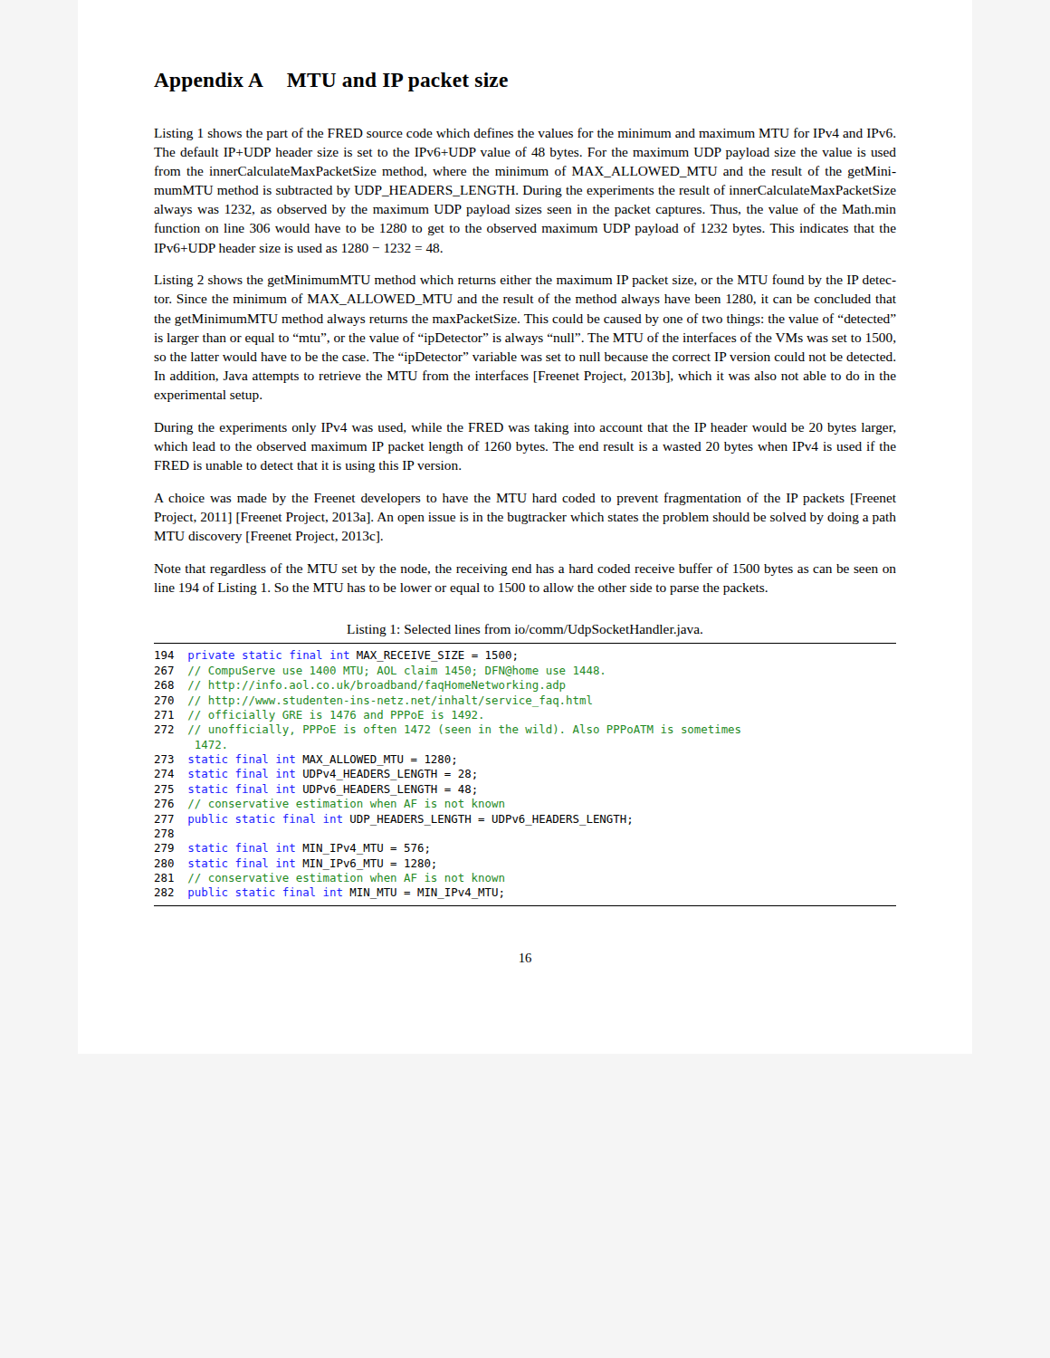Appendix A MTU and IP packet size
Listing 1 shows the part of the FRED source code which defines the values for the minimum and maximum MTU for IPv4 and IPv6. The default IP+UDP header size is set to the IPv6+UDP value of 48 bytes. For the maximum UDP payload size the value is used from the innerCalculateMaxPacketSize method, where the minimum of MAX_ALLOWED_MTU and the result of the getMinimumMTU method is subtracted by UDP_HEADERS_LENGTH. During the experiments the result of innerCalculateMaxPacketSize always was 1232, as observed by the maximum UDP payload sizes seen in the packet captures. Thus, the value of the Math.min function on line 306 would have to be 1280 to get to the observed maximum UDP payload of 1232 bytes. This indicates that the IPv6+UDP header size is used as 1280 − 1232 = 48.
Listing 2 shows the getMinimumMTU method which returns either the maximum IP packet size, or the MTU found by the IP detector. Since the minimum of MAX_ALLOWED_MTU and the result of the method always have been 1280, it can be concluded that the getMinimumMTU method always returns the maxPacketSize. This could be caused by one of two things: the value of “detected” is larger than or equal to “mtu”, or the value of “ipDetector” is always “null”. The MTU of the interfaces of the VMs was set to 1500, so the latter would have to be the case. The “ipDetector” variable was set to null because the correct IP version could not be detected. In addition, Java attempts to retrieve the MTU from the interfaces [Freenet Project, 2013b], which it was also not able to do in the experimental setup.
During the experiments only IPv4 was used, while the FRED was taking into account that the IP header would be 20 bytes larger, which lead to the observed maximum IP packet length of 1260 bytes. The end result is a wasted 20 bytes when IPv4 is used if the FRED is unable to detect that it is using this IP version.
A choice was made by the Freenet developers to have the MTU hard coded to prevent fragmentation of the IP packets [Freenet Project, 2011] [Freenet Project, 2013a]. An open issue is in the bugtracker which states the problem should be solved by doing a path MTU discovery [Freenet Project, 2013c].
Note that regardless of the MTU set by the node, the receiving end has a hard coded receive buffer of 1500 bytes as can be seen on line 194 of Listing 1. So the MTU has to be lower or equal to 1500 to allow the other side to parse the packets.
Listing 1: Selected lines from io/comm/UdpSocketHandler.java.
194  private static final int MAX_RECEIVE_SIZE = 1500;
267  // CompuServe use 1400 MTU; AOL claim 1450; DFN@home use 1448.
268  // http://info.aol.co.uk/broadband/faqHomeNetworking.adp
270  // http://www.studenten-ins-netz.net/inhalt/service_faq.html
271  // officially GRE is 1476 and PPPoE is 1492.
272  // unofficially, PPPoE is often 1472 (seen in the wild). Also PPPoATM is sometimes
      1472.
273  static final int MAX_ALLOWED_MTU = 1280;
274  static final int UDPv4_HEADERS_LENGTH = 28;
275  static final int UDPv6_HEADERS_LENGTH = 48;
276  // conservative estimation when AF is not known
277  public static final int UDP_HEADERS_LENGTH = UDPv6_HEADERS_LENGTH;
278
279  static final int MIN_IPv4_MTU = 576;
280  static final int MIN_IPv6_MTU = 1280;
281  // conservative estimation when AF is not known
282  public static final int MIN_MTU = MIN_IPv4_MTU;
16